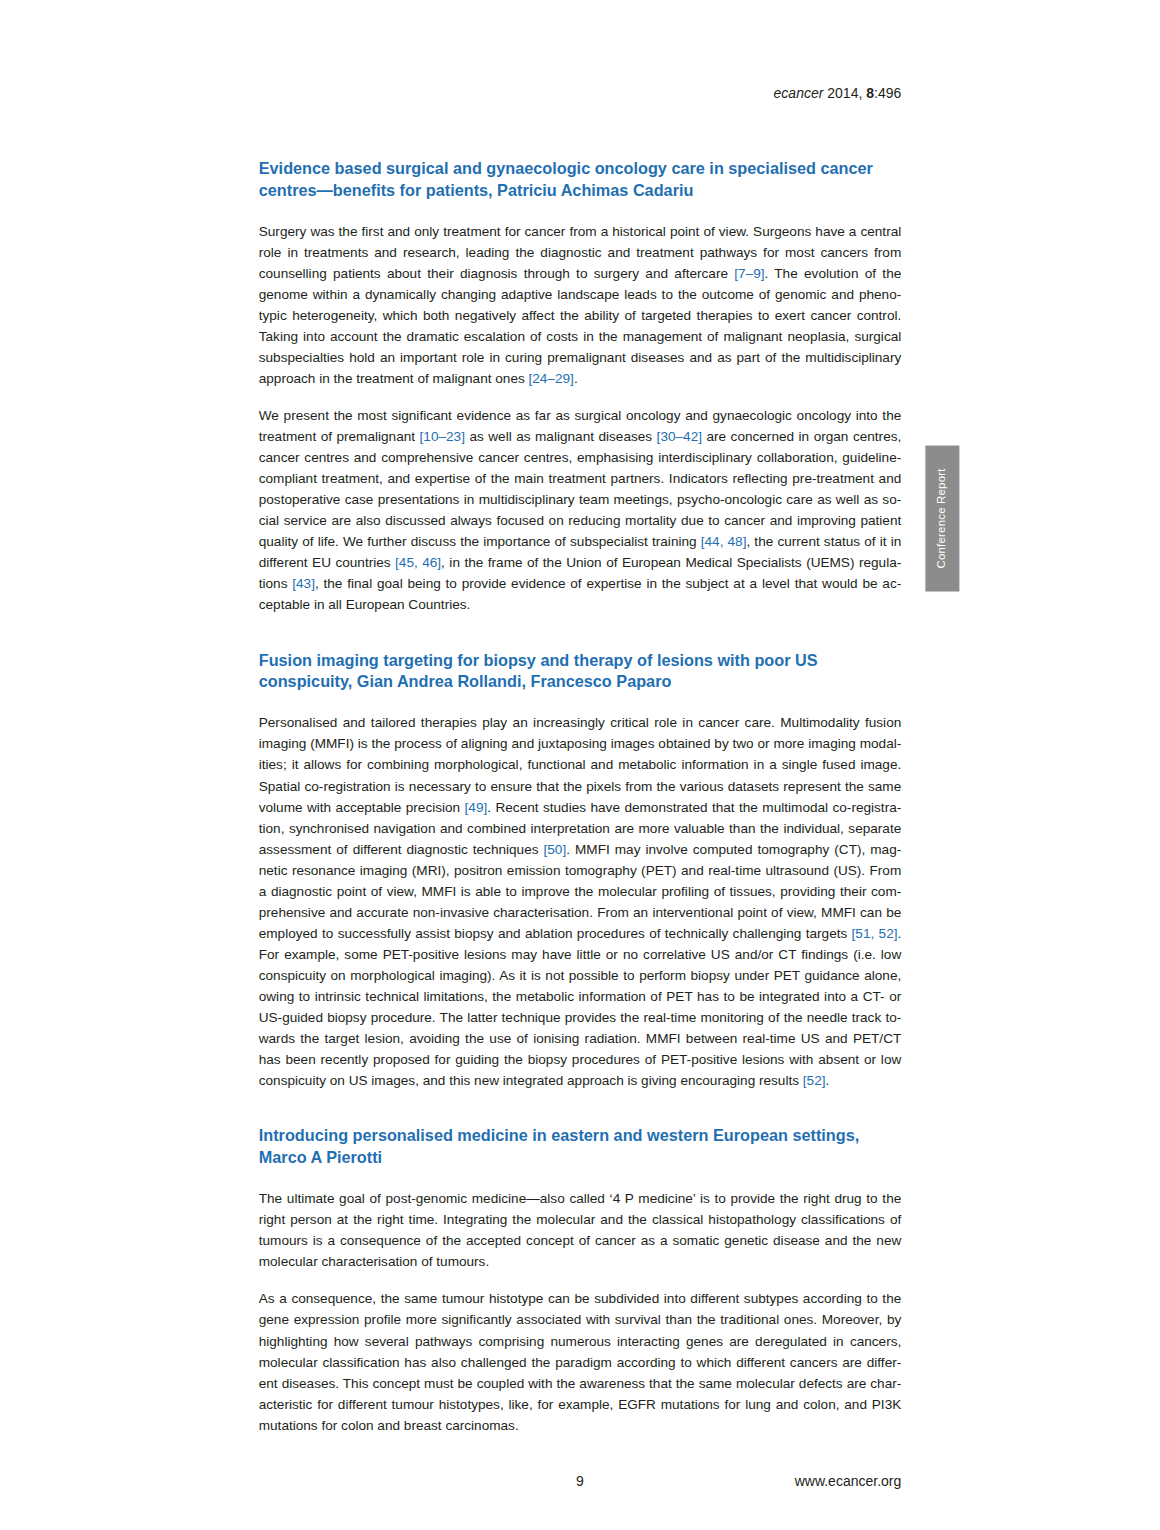ecancer 2014, 8:496
Conference Report
Evidence based surgical and gynaecologic oncology care in specialised cancer centres—benefits for patients, Patriciu Achimas Cadariu
Surgery was the first and only treatment for cancer from a historical point of view. Surgeons have a central role in treatments and research, leading the diagnostic and treatment pathways for most cancers from counselling patients about their diagnosis through to surgery and aftercare [7–9]. The evolution of the genome within a dynamically changing adaptive landscape leads to the outcome of genomic and phenotypic heterogeneity, which both negatively affect the ability of targeted therapies to exert cancer control. Taking into account the dramatic escalation of costs in the management of malignant neoplasia, surgical subspecialties hold an important role in curing premalignant diseases and as part of the multidisciplinary approach in the treatment of malignant ones [24–29].
We present the most significant evidence as far as surgical oncology and gynaecologic oncology into the treatment of premalignant [10–23] as well as malignant diseases [30–42] are concerned in organ centres, cancer centres and comprehensive cancer centres, emphasising interdisciplinary collaboration, guideline-compliant treatment, and expertise of the main treatment partners. Indicators reflecting pre-treatment and postoperative case presentations in multidisciplinary team meetings, psycho-oncologic care as well as social service are also discussed always focused on reducing mortality due to cancer and improving patient quality of life. We further discuss the importance of subspecialist training [44, 48], the current status of it in different EU countries [45, 46], in the frame of the Union of European Medical Specialists (UEMS) regulations [43], the final goal being to provide evidence of expertise in the subject at a level that would be acceptable in all European Countries.
Fusion imaging targeting for biopsy and therapy of lesions with poor US conspicuity, Gian Andrea Rollandi, Francesco Paparo
Personalised and tailored therapies play an increasingly critical role in cancer care. Multimodality fusion imaging (MMFI) is the process of aligning and juxtaposing images obtained by two or more imaging modalities; it allows for combining morphological, functional and metabolic information in a single fused image. Spatial co-registration is necessary to ensure that the pixels from the various datasets represent the same volume with acceptable precision [49]. Recent studies have demonstrated that the multimodal co-registration, synchronised navigation and combined interpretation are more valuable than the individual, separate assessment of different diagnostic techniques [50]. MMFI may involve computed tomography (CT), magnetic resonance imaging (MRI), positron emission tomography (PET) and real-time ultrasound (US). From a diagnostic point of view, MMFI is able to improve the molecular profiling of tissues, providing their comprehensive and accurate non-invasive characterisation. From an interventional point of view, MMFI can be employed to successfully assist biopsy and ablation procedures of technically challenging targets [51, 52]. For example, some PET-positive lesions may have little or no correlative US and/or CT findings (i.e. low conspicuity on morphological imaging). As it is not possible to perform biopsy under PET guidance alone, owing to intrinsic technical limitations, the metabolic information of PET has to be integrated into a CT- or US-guided biopsy procedure. The latter technique provides the real-time monitoring of the needle track towards the target lesion, avoiding the use of ionising radiation. MMFI between real-time US and PET/CT has been recently proposed for guiding the biopsy procedures of PET-positive lesions with absent or low conspicuity on US images, and this new integrated approach is giving encouraging results [52].
Introducing personalised medicine in eastern and western European settings, Marco A Pierotti
The ultimate goal of post-genomic medicine—also called ‘4 P medicine’ is to provide the right drug to the right person at the right time. Integrating the molecular and the classical histopathology classifications of tumours is a consequence of the accepted concept of cancer as a somatic genetic disease and the new molecular characterisation of tumours.
As a consequence, the same tumour histotype can be subdivided into different subtypes according to the gene expression profile more significantly associated with survival than the traditional ones. Moreover, by highlighting how several pathways comprising numerous interacting genes are deregulated in cancers, molecular classification has also challenged the paradigm according to which different cancers are different diseases. This concept must be coupled with the awareness that the same molecular defects are characteristic for different tumour histotypes, like, for example, EGFR mutations for lung and colon, and PI3K mutations for colon and breast carcinomas.
9 www.ecancer.org